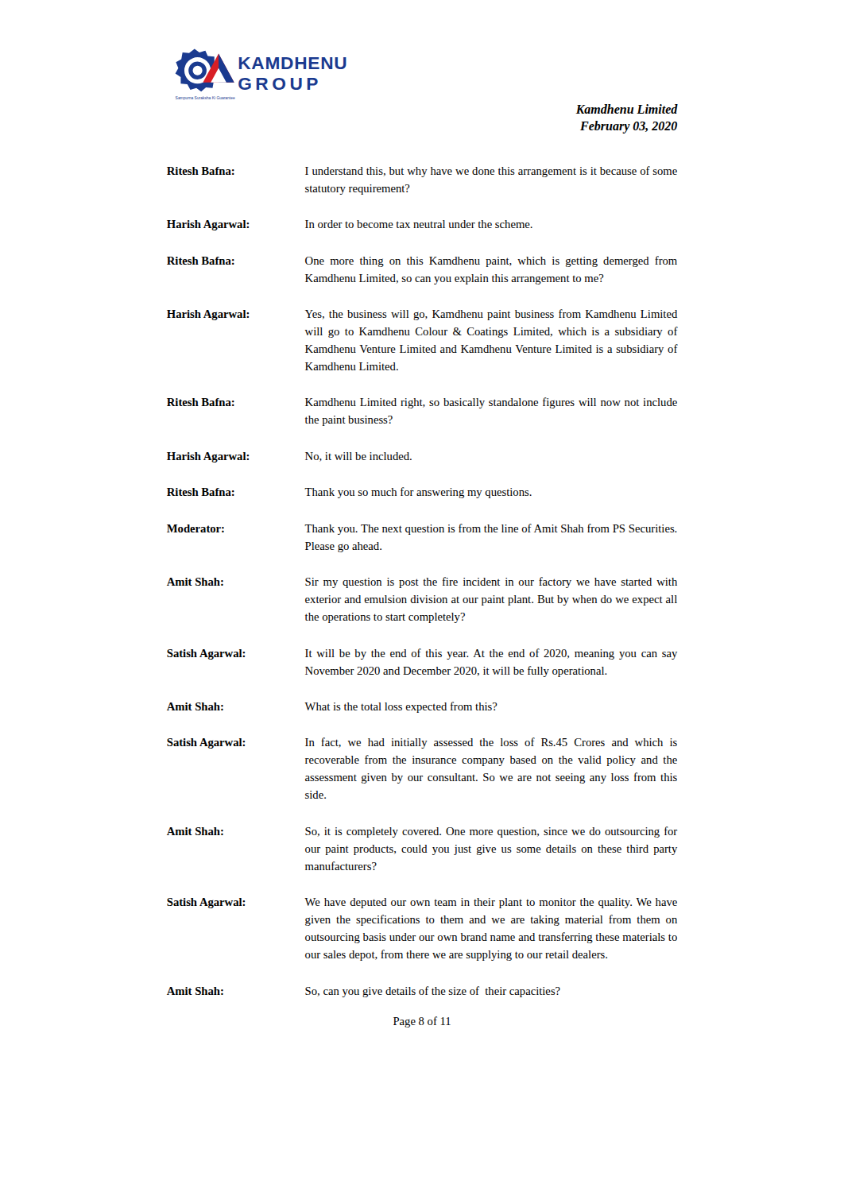KAMDHENU GROUP Sampurna Suraksha Ki Guarantee
Kamdhenu Limited
February 03, 2020
| Ritesh Bafna: | I understand this, but why have we done this arrangement is it because of some statutory requirement? |
| Harish Agarwal: | In order to become tax neutral under the scheme. |
| Ritesh Bafna: | One more thing on this Kamdhenu paint, which is getting demerged from Kamdhenu Limited, so can you explain this arrangement to me? |
| Harish Agarwal: | Yes, the business will go, Kamdhenu paint business from Kamdhenu Limited will go to Kamdhenu Colour & Coatings Limited, which is a subsidiary of Kamdhenu Venture Limited and Kamdhenu Venture Limited is a subsidiary of Kamdhenu Limited. |
| Ritesh Bafna: | Kamdhenu Limited right, so basically standalone figures will now not include the paint business? |
| Harish Agarwal: | No, it will be included. |
| Ritesh Bafna: | Thank you so much for answering my questions. |
| Moderator: | Thank you. The next question is from the line of Amit Shah from PS Securities. Please go ahead. |
| Amit Shah: | Sir my question is post the fire incident in our factory we have started with exterior and emulsion division at our paint plant. But by when do we expect all the operations to start completely? |
| Satish Agarwal: | It will be by the end of this year. At the end of 2020, meaning you can say November 2020 and December 2020, it will be fully operational. |
| Amit Shah: | What is the total loss expected from this? |
| Satish Agarwal: | In fact, we had initially assessed the loss of Rs.45 Crores and which is recoverable from the insurance company based on the valid policy and the assessment given by our consultant. So we are not seeing any loss from this side. |
| Amit Shah: | So, it is completely covered. One more question, since we do outsourcing for our paint products, could you just give us some details on these third party manufacturers? |
| Satish Agarwal: | We have deputed our own team in their plant to monitor the quality. We have given the specifications to them and we are taking material from them on outsourcing basis under our own brand name and transferring these materials to our sales depot, from there we are supplying to our retail dealers. |
| Amit Shah: | So, can you give details of the size of their capacities? |
Page 8 of 11